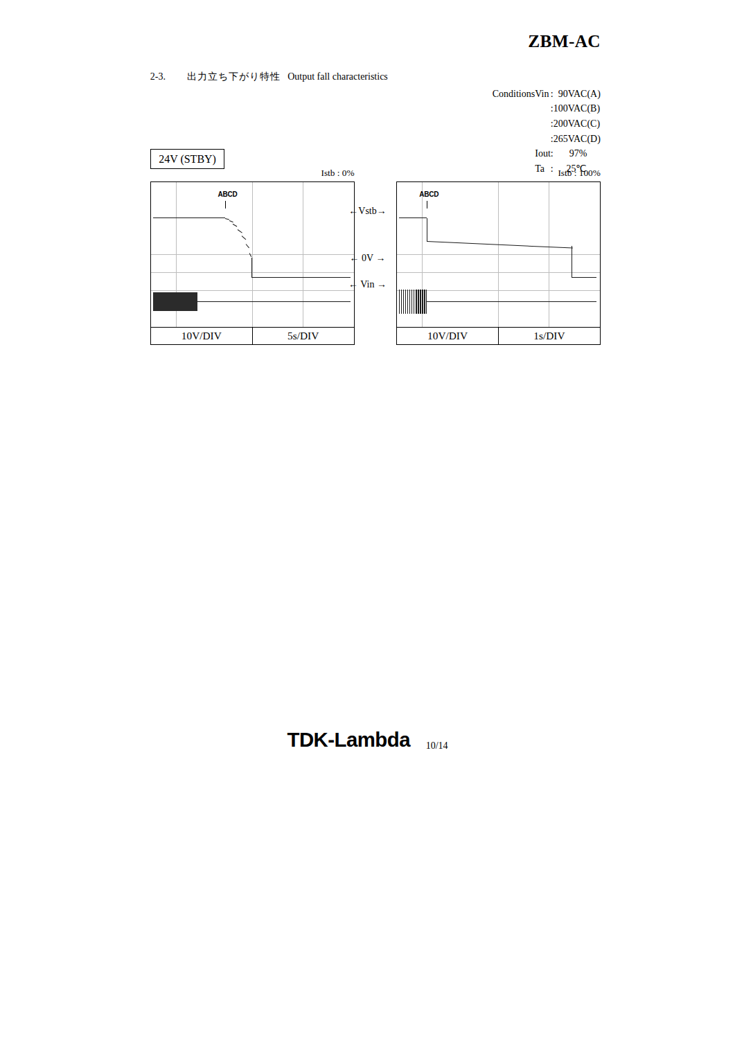ZBM-AC
2-3. 出力立ち下がり特性 Output fall characteristics
| Conditions | Vin | : | 90VAC | (A) |
| | | : | 100VAC | (B) |
| | | : | 200VAC | (C) |
| | | : | 265VAC | (D) |
| | Iout | : | 97% | |
| | Ta | : | 25℃ | |
24V (STBY)
Istb : 0%
ABCD
10V/DIV
5s/DIV
Istb : 100%
ABCD
10V/DIV
1s/DIV
←Vstb→
← 0V →
← Vin →
TDK-Lambda 10/14